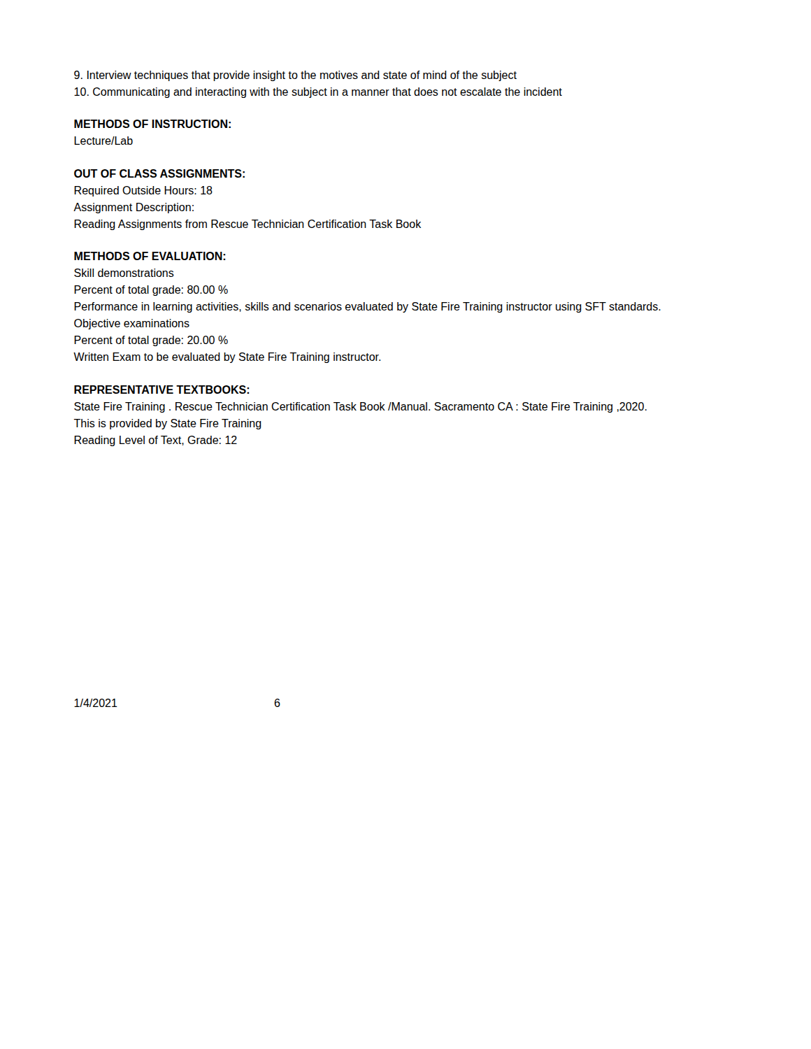9. Interview techniques that provide insight to the motives and state of mind of the subject
10. Communicating and interacting with the subject in a manner that does not escalate the incident
METHODS OF INSTRUCTION:
Lecture/Lab
OUT OF CLASS ASSIGNMENTS:
Required Outside Hours: 18
Assignment Description:
Reading Assignments from Rescue Technician Certification Task Book
METHODS OF EVALUATION:
Skill demonstrations
Percent of total grade: 80.00 %
Performance in learning activities, skills and scenarios evaluated by State Fire Training instructor using SFT standards.
Objective examinations
Percent of total grade: 20.00 %
Written Exam to be evaluated by State Fire Training instructor.
REPRESENTATIVE TEXTBOOKS:
State Fire Training . Rescue Technician Certification Task Book /Manual. Sacramento CA : State Fire Training ,2020.
This is provided by State Fire Training
Reading Level of Text, Grade: 12
1/4/2021 6